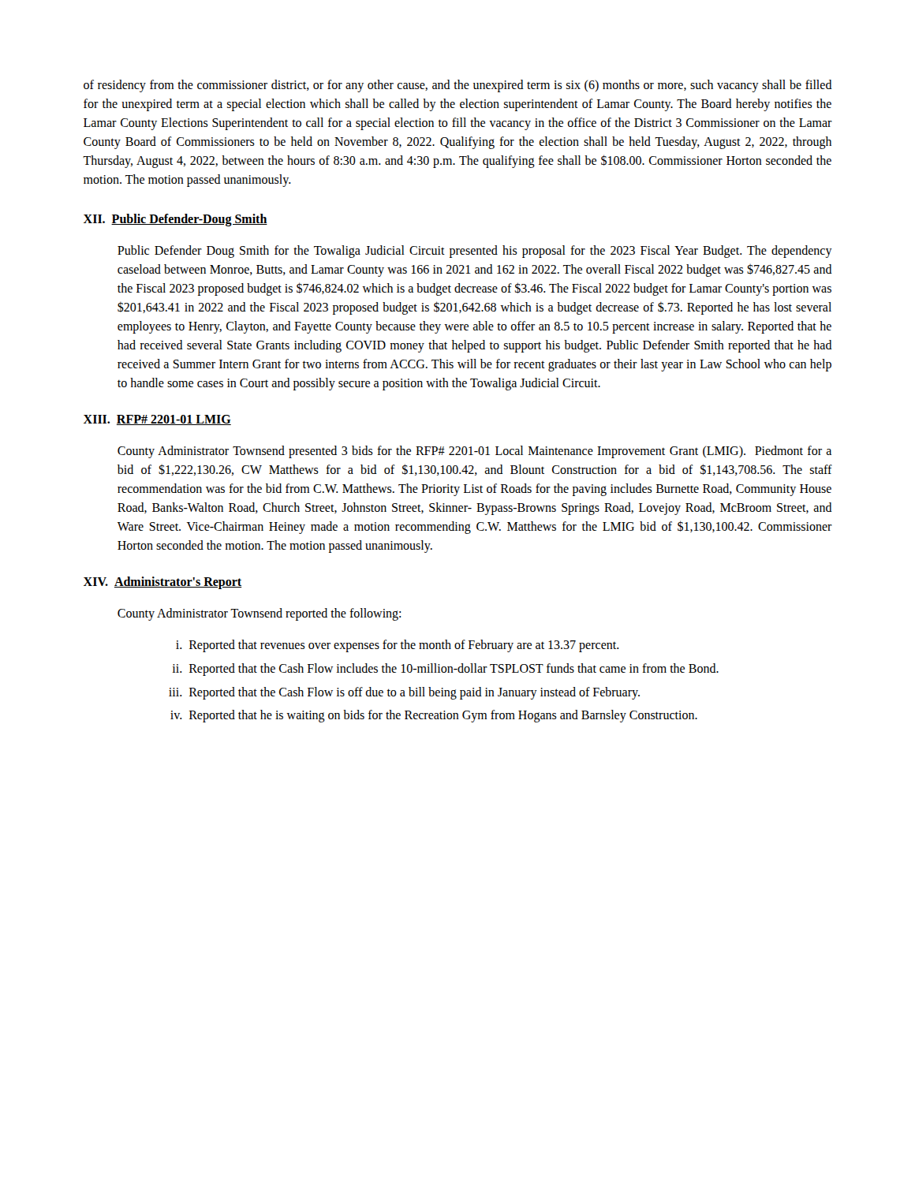of residency from the commissioner district, or for any other cause, and the unexpired term is six (6) months or more, such vacancy shall be filled for the unexpired term at a special election which shall be called by the election superintendent of Lamar County. The Board hereby notifies the Lamar County Elections Superintendent to call for a special election to fill the vacancy in the office of the District 3 Commissioner on the Lamar County Board of Commissioners to be held on November 8, 2022. Qualifying for the election shall be held Tuesday, August 2, 2022, through Thursday, August 4, 2022, between the hours of 8:30 a.m. and 4:30 p.m. The qualifying fee shall be $108.00. Commissioner Horton seconded the motion. The motion passed unanimously.
XII. Public Defender-Doug Smith
Public Defender Doug Smith for the Towaliga Judicial Circuit presented his proposal for the 2023 Fiscal Year Budget. The dependency caseload between Monroe, Butts, and Lamar County was 166 in 2021 and 162 in 2022. The overall Fiscal 2022 budget was $746,827.45 and the Fiscal 2023 proposed budget is $746,824.02 which is a budget decrease of $3.46. The Fiscal 2022 budget for Lamar County's portion was $201,643.41 in 2022 and the Fiscal 2023 proposed budget is $201,642.68 which is a budget decrease of $.73. Reported he has lost several employees to Henry, Clayton, and Fayette County because they were able to offer an 8.5 to 10.5 percent increase in salary. Reported that he had received several State Grants including COVID money that helped to support his budget. Public Defender Smith reported that he had received a Summer Intern Grant for two interns from ACCG. This will be for recent graduates or their last year in Law School who can help to handle some cases in Court and possibly secure a position with the Towaliga Judicial Circuit.
XIII. RFP# 2201-01 LMIG
County Administrator Townsend presented 3 bids for the RFP# 2201-01 Local Maintenance Improvement Grant (LMIG). Piedmont for a bid of $1,222,130.26, CW Matthews for a bid of $1,130,100.42, and Blount Construction for a bid of $1,143,708.56. The staff recommendation was for the bid from C.W. Matthews. The Priority List of Roads for the paving includes Burnette Road, Community House Road, Banks-Walton Road, Church Street, Johnston Street, Skinner- Bypass-Browns Springs Road, Lovejoy Road, McBroom Street, and Ware Street. Vice-Chairman Heiney made a motion recommending C.W. Matthews for the LMIG bid of $1,130,100.42. Commissioner Horton seconded the motion. The motion passed unanimously.
XIV. Administrator's Report
County Administrator Townsend reported the following:
Reported that revenues over expenses for the month of February are at 13.37 percent.
Reported that the Cash Flow includes the 10-million-dollar TSPLOST funds that came in from the Bond.
Reported that the Cash Flow is off due to a bill being paid in January instead of February.
Reported that he is waiting on bids for the Recreation Gym from Hogans and Barnsley Construction.